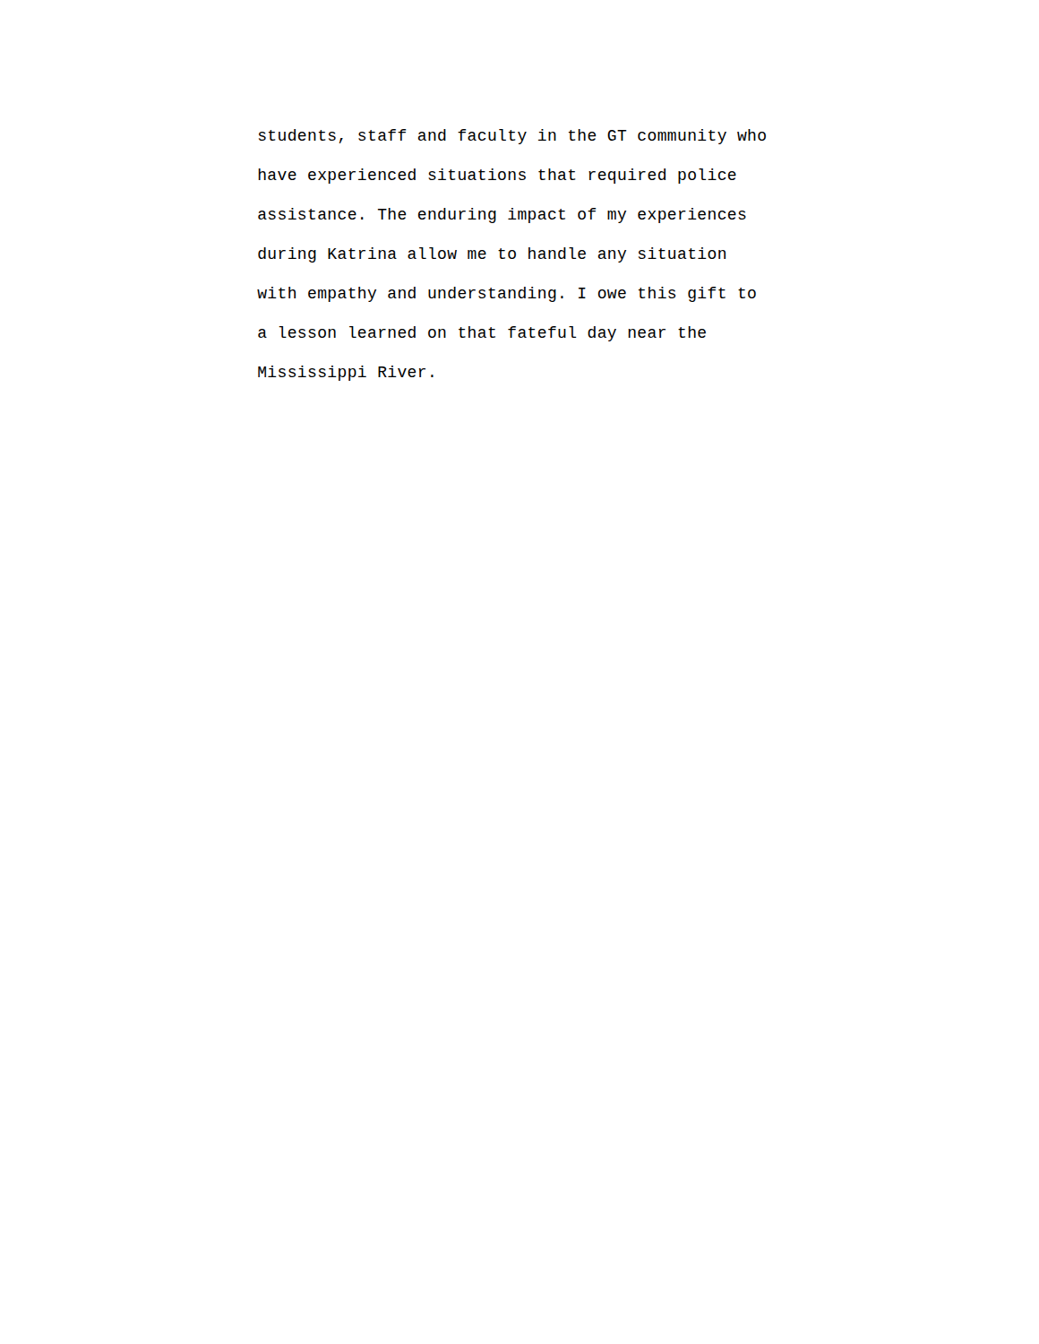students, staff and faculty in the GT community who have experienced situations that required police assistance. The enduring impact of my experiences during Katrina allow me to handle any situation with empathy and understanding. I owe this gift to a lesson learned on that fateful day near the Mississippi River.